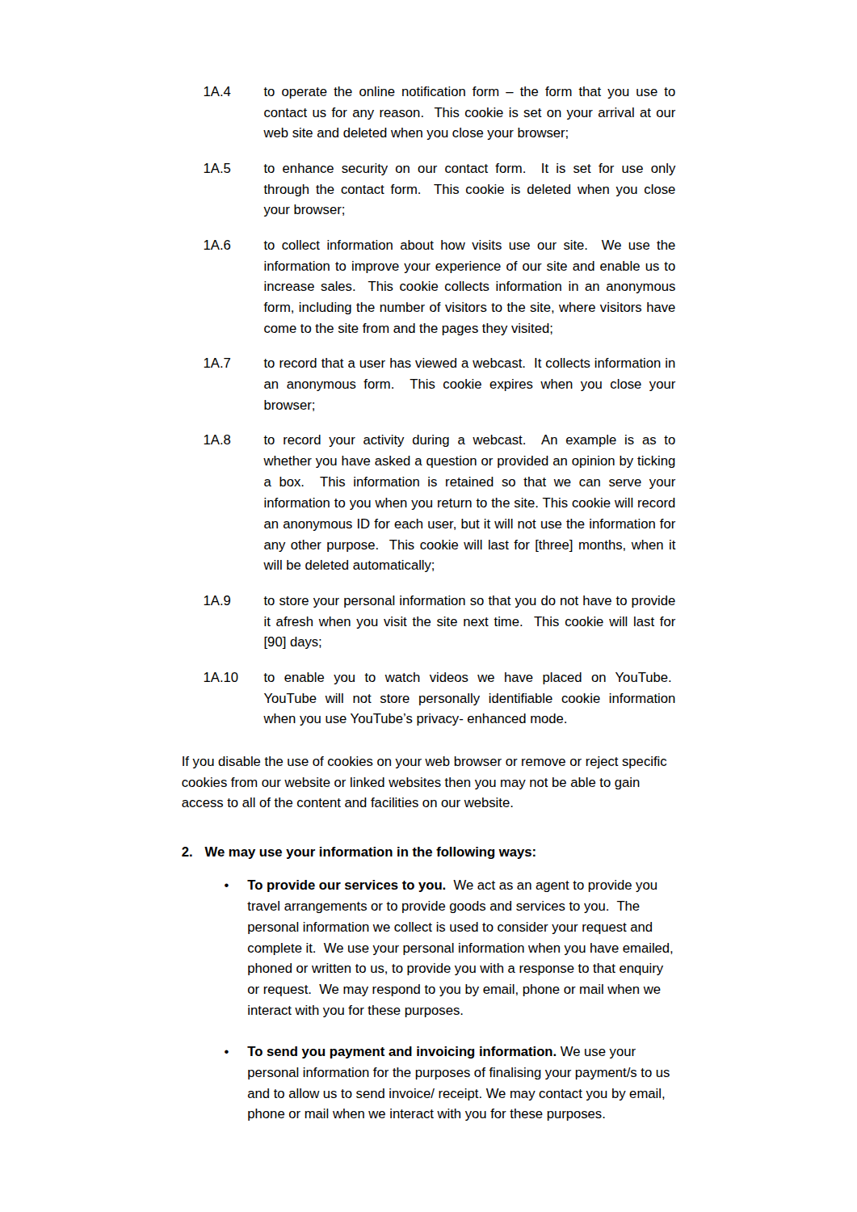1A.4
to operate the online notification form – the form that you use to contact us for any reason. This cookie is set on your arrival at our web site and deleted when you close your browser;
1A.5
to enhance security on our contact form. It is set for use only through the contact form. This cookie is deleted when you close your browser;
1A.6
to collect information about how visits use our site. We use the information to improve your experience of our site and enable us to increase sales. This cookie collects information in an anonymous form, including the number of visitors to the site, where visitors have come to the site from and the pages they visited;
1A.7
to record that a user has viewed a webcast. It collects information in an anonymous form. This cookie expires when you close your browser;
1A.8
to record your activity during a webcast. An example is as to whether you have asked a question or provided an opinion by ticking a box. This information is retained so that we can serve your information to you when you return to the site. This cookie will record an anonymous ID for each user, but it will not use the information for any other purpose. This cookie will last for [three] months, when it will be deleted automatically;
1A.9
to store your personal information so that you do not have to provide it afresh when you visit the site next time. This cookie will last for [90] days;
1A.10
to enable you to watch videos we have placed on YouTube. YouTube will not store personally identifiable cookie information when you use YouTube’s privacy- enhanced mode.
If you disable the use of cookies on your web browser or remove or reject specific cookies from our website or linked websites then you may not be able to gain access to all of the content and facilities on our website.
2. We may use your information in the following ways:
To provide our services to you. We act as an agent to provide you travel arrangements or to provide goods and services to you. The personal information we collect is used to consider your request and complete it. We use your personal information when you have emailed, phoned or written to us, to provide you with a response to that enquiry or request. We may respond to you by email, phone or mail when we interact with you for these purposes.
To send you payment and invoicing information. We use your personal information for the purposes of finalising your payment/s to us and to allow us to send invoice/ receipt. We may contact you by email, phone or mail when we interact with you for these purposes.